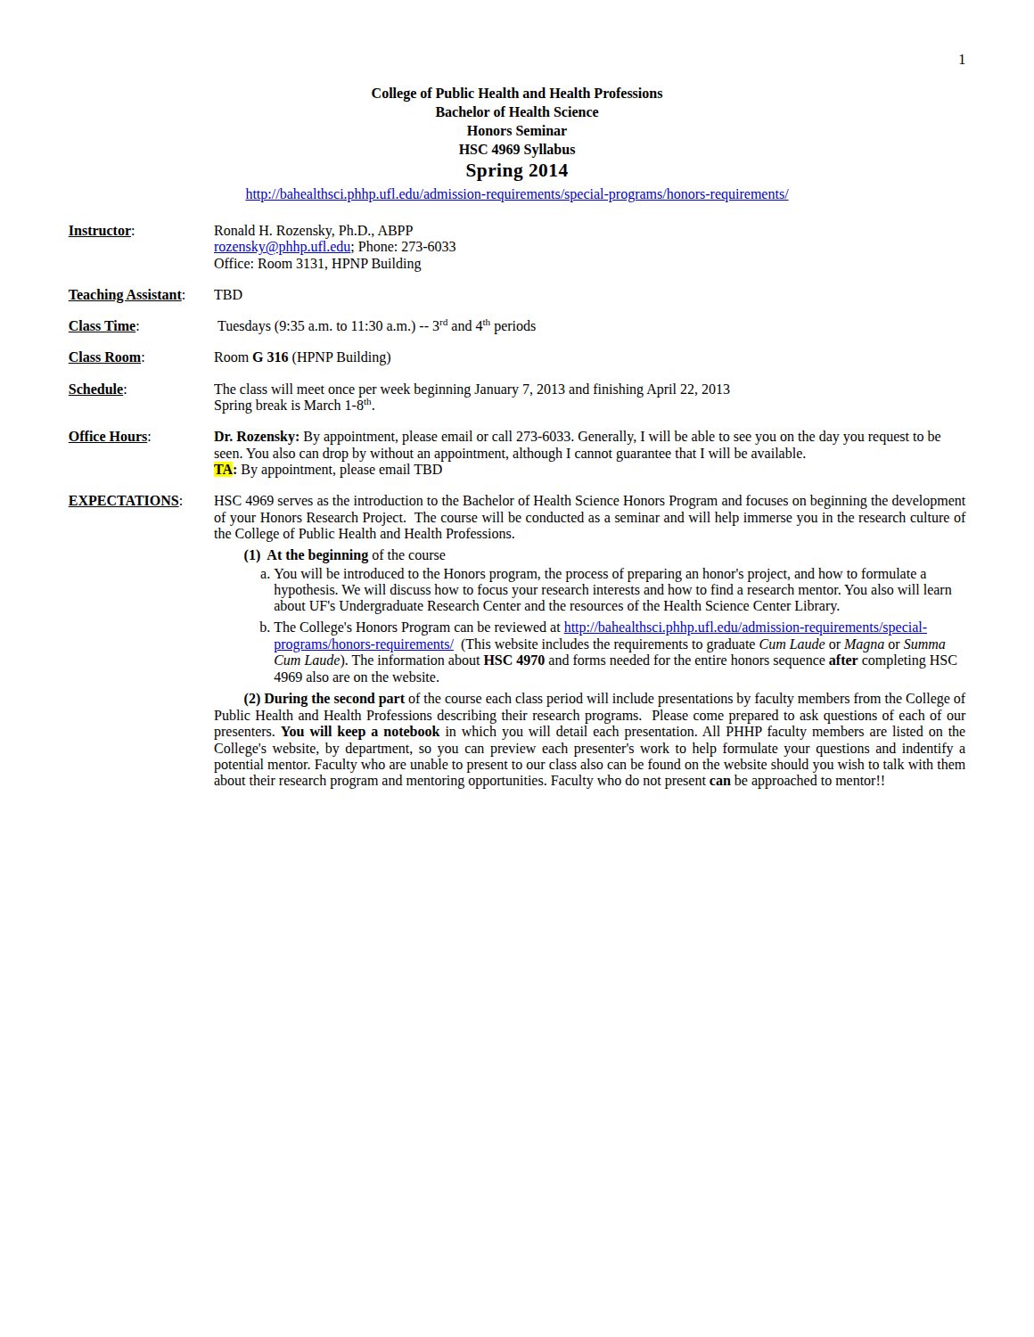1
College of Public Health and Health Professions Bachelor of Health Science Honors Seminar HSC 4969 Syllabus Spring 2014
http://bahealthsci.phhp.ufl.edu/admission-requirements/special-programs/honors-requirements/
| Instructor : | Ronald H. Rozensky, Ph.D., ABPP rozensky@phhp.ufl.edu ; Phone: 273-6033 Office: Room 3131, HPNP Building |
| Teaching Assistant : | TBD |
| Class Time : | Tuesdays (9:35 a.m. to 11:30 a.m.) -- 3 rd and 4 th periods |
| Class Room : | Room G 316 (HPNP Building) |
| Schedule : | The class will meet once per week beginning January 7, 2013 and finishing April 22, 2013 Spring break is March 1-8 th . |
| Office Hours : | Dr. Rozensky: By appointment, please email or call 273-6033. Generally, I will be able to see you on the day you request to be seen. You also can drop by without an appointment, although I cannot guarantee that I will be available. TA : By appointment, please email TBD |
| EXPECTATIONS : | HSC 4969 serves as the introduction to the Bachelor of Health Science Honors Program and focuses on beginning the development of your Honors Research Project. The course will be conducted as a seminar and will help immerse you in the research culture of the College of Public Health and Health Professions. (1) At the beginning of the course You will be introduced to the Honors program, the process of preparing an honor's project, and how to formulate a hypothesis. We will discuss how to focus your research interests and how to find a research mentor. You also will learn about UF's Undergraduate Research Center and the resources of the Health Science Center Library. The College's Honors Program can be reviewed at http://bahealthsci.phhp.ufl.edu/admission-requirements/special-programs/honors-requirements/ (This website includes the requirements to graduate Cum Laude or Magna or Summa Cum Laude ). The information about HSC 4970 and forms needed for the entire honors sequence after completing HSC 4969 also are on the website. (2) During the second part of the course each class period will include presentations by faculty members from the College of Public Health and Health Professions describing their research programs. Please come prepared to ask questions of each of our presenters. You will keep a notebook in which you will detail each presentation. All PHHP faculty members are listed on the College's website, by department, so you can preview each presenter's work to help formulate your questions and indentify a potential mentor. Faculty who are unable to present to our class also can be found on the website should you wish to talk with them about their research program and mentoring opportunities. Faculty who do not present can be approached to mentor!! |